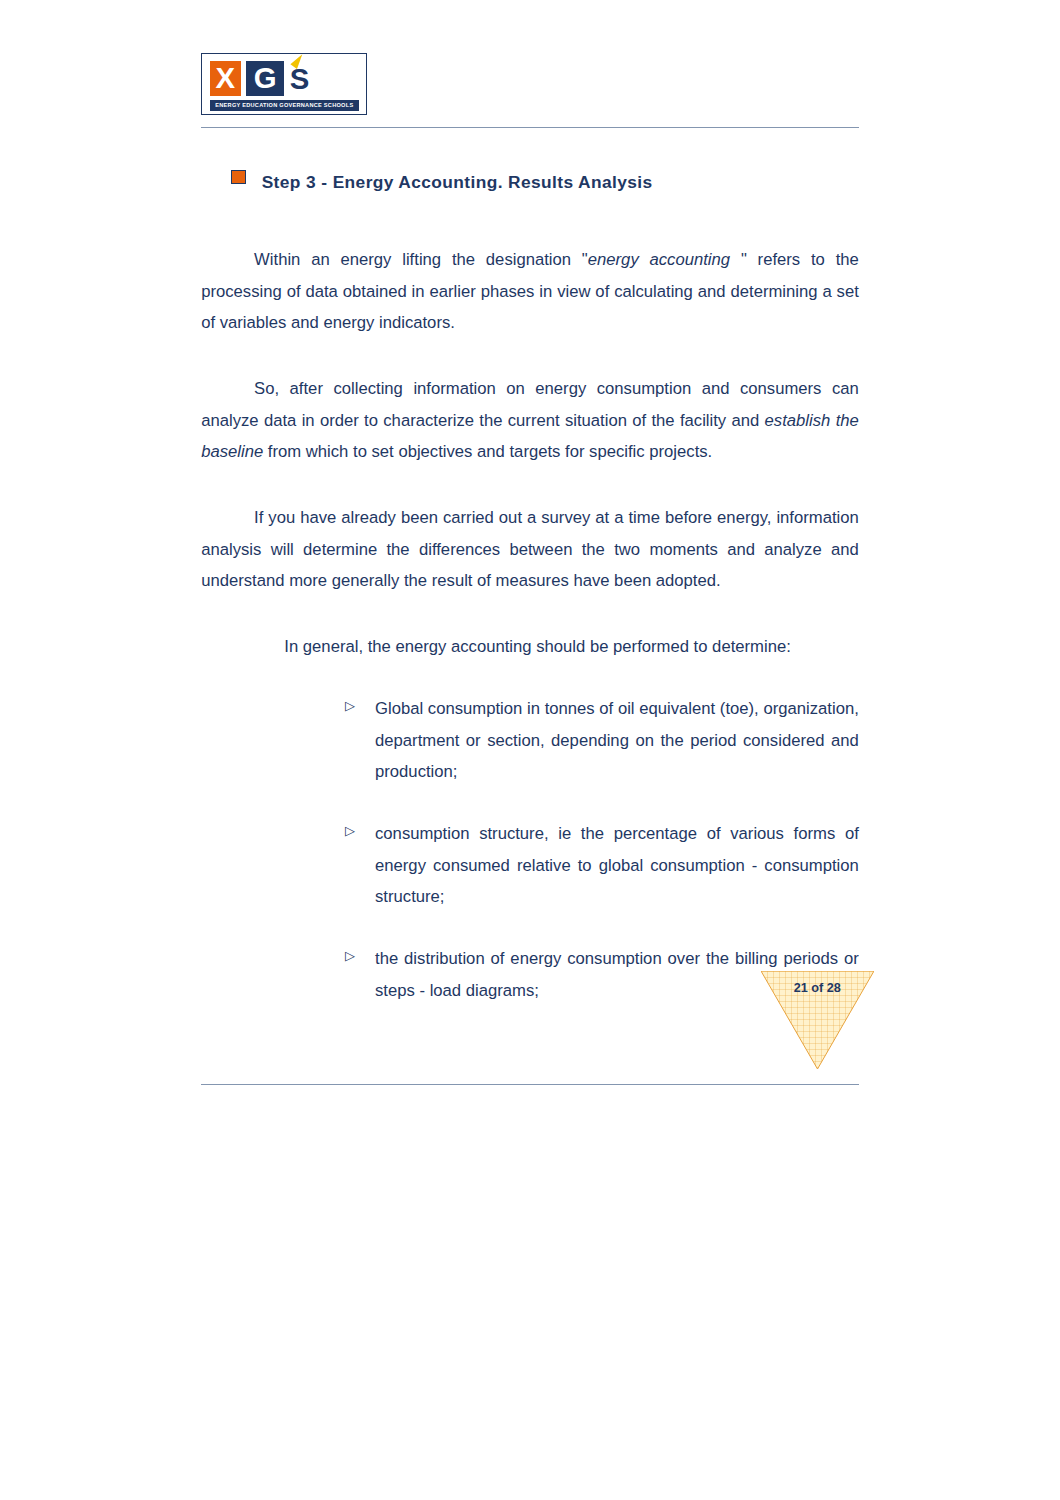XG S
ENERGY EDUCATION GOVERNANCE SCHOOLS
Step 3 - Energy Accounting. Results Analysis
Within an energy lifting the designation "energy accounting " refers to the processing of data obtained in earlier phases in view of calculating and determining a set of variables and energy indicators.
So, after collecting information on energy consumption and consumers can analyze data in order to characterize the current situation of the facility and establish the baseline from which to set objectives and targets for specific projects.
If you have already been carried out a survey at a time before energy, information analysis will determine the differences between the two moments and analyze and understand more generally the result of measures have been adopted.
In general, the energy accounting should be performed to determine:
Global consumption in tonnes of oil equivalent (toe), organization, department or section, depending on the period considered and production;
consumption structure, ie the percentage of various forms of energy consumed relative to global consumption - consumption structure;
the distribution of energy consumption over the billing periods or steps - load diagrams;
21 of 28